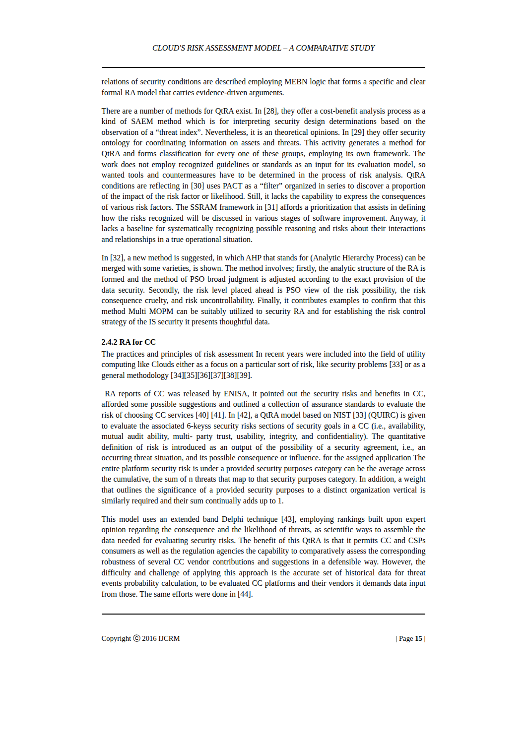CLOUD'S RISK ASSESSMENT MODEL – A COMPARATIVE STUDY
relations of security conditions are described employing MEBN logic that forms a specific and clear formal RA model that carries evidence-driven arguments.
There are a number of methods for QtRA exist. In [28], they offer a cost-benefit analysis process as a kind of SAEM method which is for interpreting security design determinations based on the observation of a “threat index”. Nevertheless, it is an theoretical opinions. In [29] they offer security ontology for coordinating information on assets and threats. This activity generates a method for QtRA and forms classification for every one of these groups, employing its own framework. The work does not employ recognized guidelines or standards as an input for its evaluation model, so wanted tools and countermeasures have to be determined in the process of risk analysis. QtRA conditions are reflecting in [30] uses PACT as a “filter” organized in series to discover a proportion of the impact of the risk factor or likelihood. Still, it lacks the capability to express the consequences of various risk factors. The SSRAM framework in [31] affords a prioritization that assists in defining how the risks recognized will be discussed in various stages of software improvement. Anyway, it lacks a baseline for systematically recognizing possible reasoning and risks about their interactions and relationships in a true operational situation.
In [32], a new method is suggested, in which AHP that stands for (Analytic Hierarchy Process) can be merged with some varieties, is shown. The method involves; firstly, the analytic structure of the RA is formed and the method of PSO broad judgment is adjusted according to the exact provision of the data security. Secondly, the risk level placed ahead is PSO view of the risk possibility, the risk consequence cruelty, and risk uncontrollability. Finally, it contributes examples to confirm that this method Multi MOPM can be suitably utilized to security RA and for establishing the risk control strategy of the IS security it presents thoughtful data.
2.4.2 RA for CC
The practices and principles of risk assessment In recent years were included into the field of utility computing like Clouds either as a focus on a particular sort of risk, like security problems [33] or as a general methodology [34][35][36][37][38][39].
RA reports of CC was released by ENISA, it pointed out the security risks and benefits in CC, afforded some possible suggestions and outlined a collection of assurance standards to evaluate the risk of choosing CC services [40] [41]. In [42], a QtRA model based on NIST [33] (QUIRC) is given to evaluate the associated 6-keyss security risks sections of security goals in a CC (i.e., availability, mutual audit ability, multi- party trust, usability, integrity, and confidentiality). The quantitative definition of risk is introduced as an output of the possibility of a security agreement, i.e., an occurring threat situation, and its possible consequence or influence. for the assigned application The entire platform security risk is under a provided security purposes category can be the average across the cumulative, the sum of n threats that map to that security purposes category. In addition, a weight that outlines the significance of a provided security purposes to a distinct organization vertical is similarly required and their sum continually adds up to 1.
This model uses an extended band Delphi technique [43], employing rankings built upon expert opinion regarding the consequence and the likelihood of threats, as scientific ways to assemble the data needed for evaluating security risks. The benefit of this QtRA is that it permits CC and CSPs consumers as well as the regulation agencies the capability to comparatively assess the corresponding robustness of several CC vendor contributions and suggestions in a defensible way. However, the difficulty and challenge of applying this approach is the accurate set of historical data for threat events probability calculation, to be evaluated CC platforms and their vendors it demands data input from those. The same efforts were done in [44].
Copyright ⓒ 2016 IJCRM
| Page 15 |